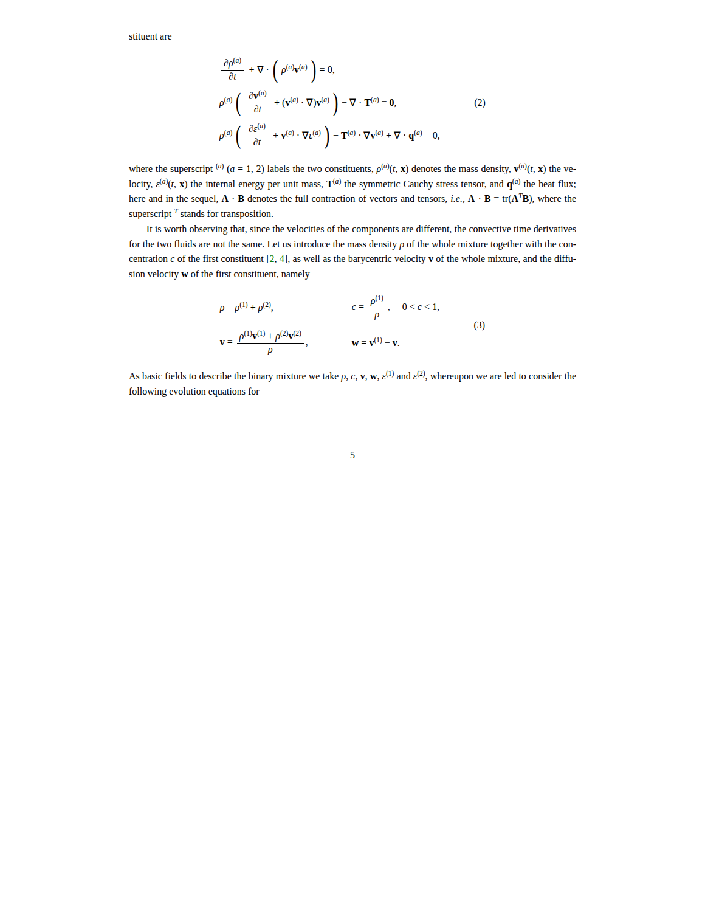stituent are
∂ρ(a)∂t + ∇ · ( ρ(a)v(a) ) = 0,
ρ(a) ( ∂v(a)∂t + (v(a) · ∇)v(a) ) − ∇ · T(a) = 0,
ρ(a) ( ∂ε(a)∂t + v(a) · ∇ε(a) ) − T(a) · ∇v(a) + ∇ · q(a) = 0,
(2)
where the superscript (a) (a = 1, 2) labels the two constituents, ρ(a)(t, x) denotes the mass density, v(a)(t, x) the velocity, ε(a)(t, x) the internal energy per unit mass, T(a) the symmetric Cauchy stress tensor, and q(a) the heat flux; here and in the sequel, A · B denotes the full contraction of vectors and tensors, i.e., A · B = tr(ATB), where the superscript T stands for transposition.
It is worth observing that, since the velocities of the components are different, the convective time derivatives for the two fluids are not the same. Let us introduce the mass density ρ of the whole mixture together with the concentration c of the first constituent [2, 4], as well as the barycentric velocity v of the whole mixture, and the diffusion velocity w of the first constituent, namely
ρ = ρ(1) + ρ(2),
c = ρ(1) ρ, 0 < c < 1,
v = ρ(1)v(1) + ρ(2)v(2) ρ,
w = v(1) − v.
(3)
As basic fields to describe the binary mixture we take ρ, c, v, w, ε(1) and ε(2), whereupon we are led to consider the following evolution equations for
5